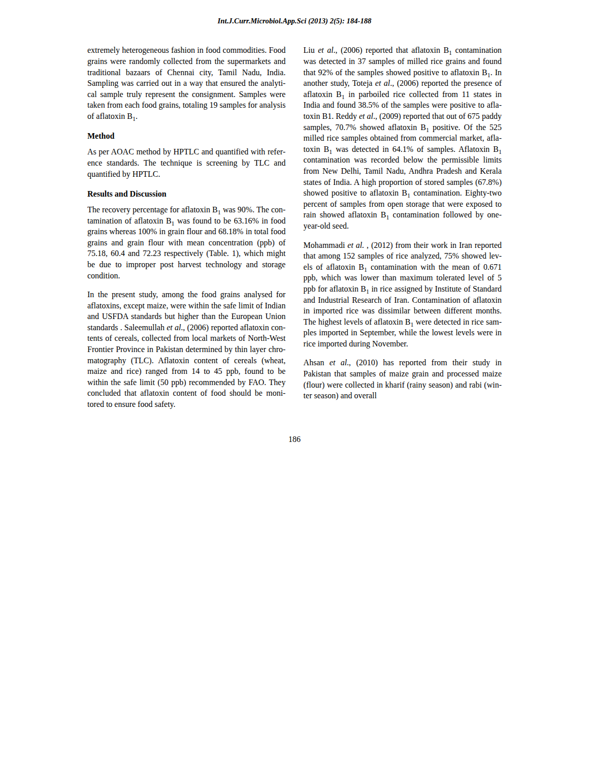Int.J.Curr.Microbiol.App.Sci (2013) 2(5): 184-188
extremely heterogeneous fashion in food commodities. Food grains were randomly collected from the supermarkets and traditional bazaars of Chennai city, Tamil Nadu, India. Sampling was carried out in a way that ensured the analytical sample truly represent the consignment. Samples were taken from each food grains, totaling 19 samples for analysis of aflatoxin B1.
Method
As per AOAC method by HPTLC and quantified with reference standards. The technique is screening by TLC and quantified by HPTLC.
Results and Discussion
The recovery percentage for aflatoxin B1 was 90%. The contamination of aflatoxin B1 was found to be 63.16% in food grains whereas 100% in grain flour and 68.18% in total food grains and grain flour with mean concentration (ppb) of 75.18, 60.4 and 72.23 respectively (Table. 1), which might be due to improper post harvest technology and storage condition.
In the present study, among the food grains analysed for aflatoxins, except maize, were within the safe limit of Indian and USFDA standards but higher than the European Union standards . Saleemullah et al., (2006) reported aflatoxin contents of cereals, collected from local markets of North-West Frontier Province in Pakistan determined by thin layer chromatography (TLC). Aflatoxin content of cereals (wheat, maize and rice) ranged from 14 to 45 ppb, found to be within the safe limit (50 ppb) recommended by FAO. They concluded that aflatoxin content of food should be monitored to ensure food safety.
Liu et al., (2006) reported that aflatoxin B1 contamination was detected in 37 samples of milled rice grains and found that 92% of the samples showed positive to aflatoxin B1. In another study, Toteja et al., (2006) reported the presence of aflatoxin B1 in parboiled rice collected from 11 states in India and found 38.5% of the samples were positive to aflatoxin B1. Reddy et al., (2009) reported that out of 675 paddy samples, 70.7% showed aflatoxin B1 positive. Of the 525 milled rice samples obtained from commercial market, aflatoxin B1 was detected in 64.1% of samples. Aflatoxin B1 contamination was recorded below the permissible limits from New Delhi, Tamil Nadu, Andhra Pradesh and Kerala states of India. A high proportion of stored samples (67.8%) showed positive to aflatoxin B1 contamination. Eighty-two percent of samples from open storage that were exposed to rain showed aflatoxin B1 contamination followed by one-year-old seed.
Mohammadi et al. , (2012) from their work in Iran reported that among 152 samples of rice analyzed, 75% showed levels of aflatoxin B1 contamination with the mean of 0.671 ppb, which was lower than maximum tolerated level of 5 ppb for aflatoxin B1 in rice assigned by Institute of Standard and Industrial Research of Iran. Contamination of aflatoxin in imported rice was dissimilar between different months. The highest levels of aflatoxin B1 were detected in rice samples imported in September, while the lowest levels were in rice imported during November.
Ahsan et al., (2010) has reported from their study in Pakistan that samples of maize grain and processed maize (flour) were collected in kharif (rainy season) and rabi (winter season) and overall
186